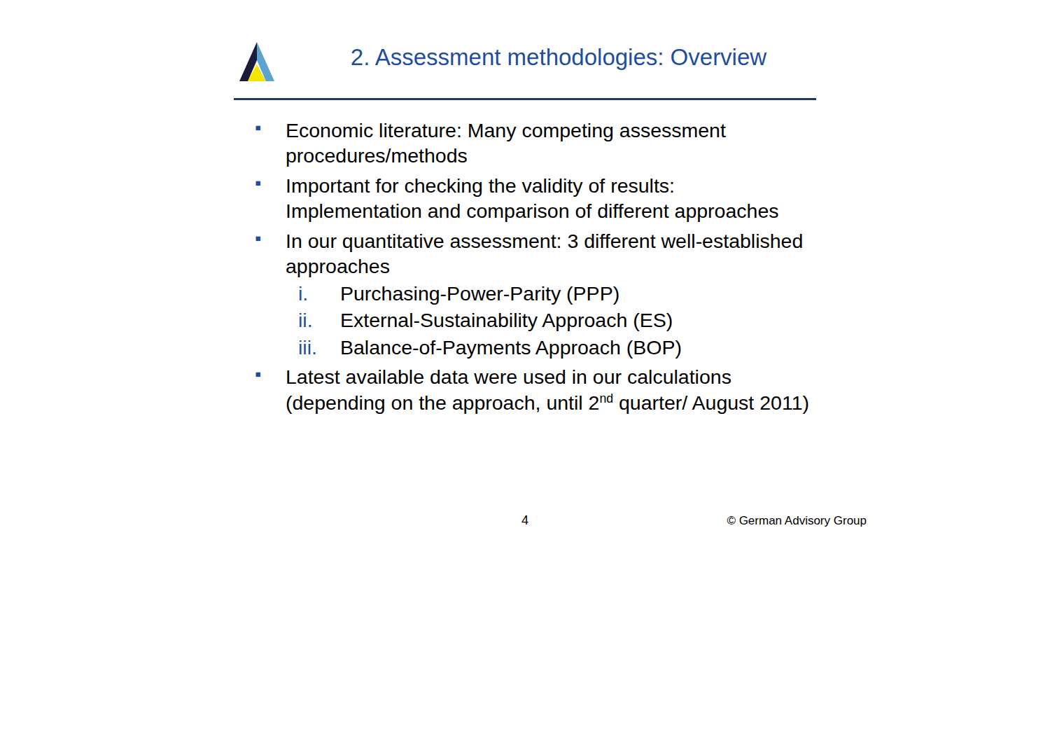2. Assessment methodologies: Overview
Economic literature: Many competing assessment procedures/methods
Important for checking the validity of results: Implementation and comparison of different approaches
In our quantitative assessment: 3 different well-established approaches
Purchasing-Power-Parity (PPP)
External-Sustainability Approach (ES)
Balance-of-Payments Approach (BOP)
Latest available data were used in our calculations (depending on the approach, until 2nd quarter/ August 2011)
4
© German Advisory Group